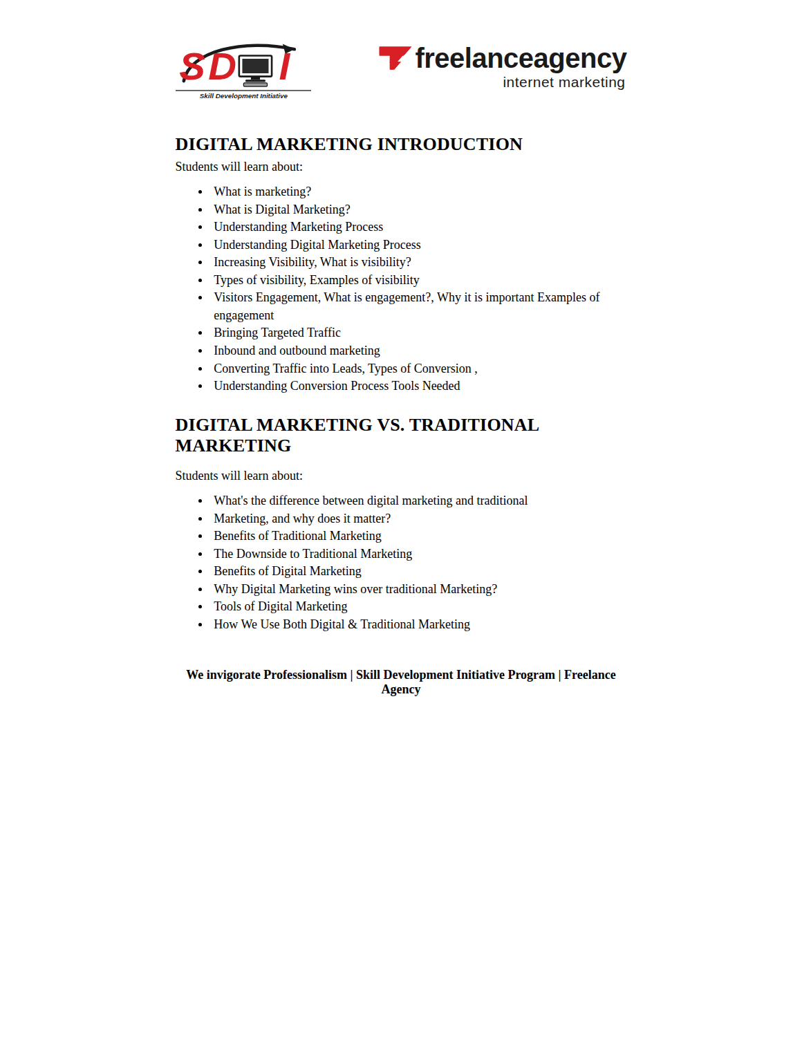S D I Skill Development Initiative
freelanceagency
internet marketing
DIGITAL MARKETING INTRODUCTION
Students will learn about:
What is marketing?
What is Digital Marketing?
Understanding Marketing Process
Understanding Digital Marketing Process
Increasing Visibility, What is visibility?
Types of visibility, Examples of visibility
Visitors Engagement, What is engagement?, Why it is important Examples of engagement
Bringing Targeted Traffic
Inbound and outbound marketing
Converting Traffic into Leads, Types of Conversion ,
Understanding Conversion Process Tools Needed
DIGITAL MARKETING VS. TRADITIONAL MARKETING
Students will learn about:
What's the difference between digital marketing and traditional
Marketing, and why does it matter?
Benefits of Traditional Marketing
The Downside to Traditional Marketing
Benefits of Digital Marketing
Why Digital Marketing wins over traditional Marketing?
Tools of Digital Marketing
How We Use Both Digital & Traditional Marketing
We invigorate Professionalism | Skill Development Initiative Program | Freelance Agency